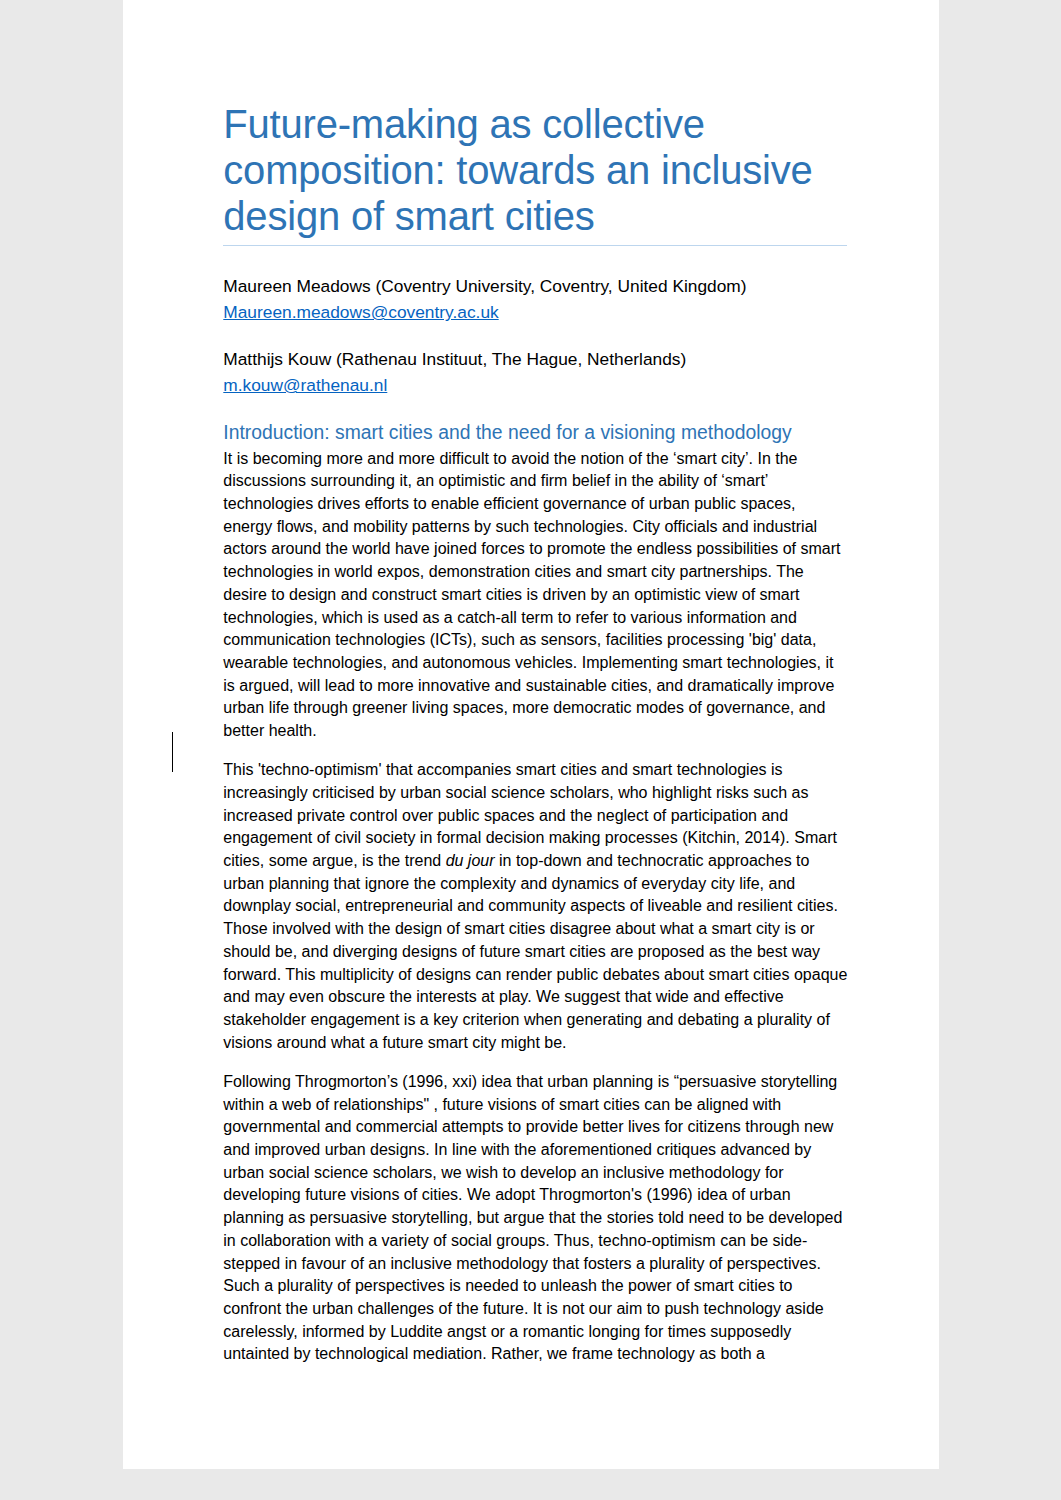Future-making as collective composition: towards an inclusive design of smart cities
Maureen Meadows (Coventry University, Coventry, United Kingdom)
Maureen.meadows@coventry.ac.uk
Matthijs Kouw (Rathenau Instituut, The Hague, Netherlands)
m.kouw@rathenau.nl
Introduction: smart cities and the need for a visioning methodology
It is becoming more and more difficult to avoid the notion of the ‘smart city’. In the discussions surrounding it, an optimistic and firm belief in the ability of ‘smart’ technologies drives efforts to enable efficient governance of urban public spaces, energy flows, and mobility patterns by such technologies. City officials and industrial actors around the world have joined forces to promote the endless possibilities of smart technologies in world expos, demonstration cities and smart city partnerships. The desire to design and construct smart cities is driven by an optimistic view of smart technologies, which is used as a catch-all term to refer to various information and communication technologies (ICTs), such as sensors, facilities processing 'big' data, wearable technologies, and autonomous vehicles. Implementing smart technologies, it is argued, will lead to more innovative and sustainable cities, and dramatically improve urban life through greener living spaces, more democratic modes of governance, and better health.
This 'techno-optimism' that accompanies smart cities and smart technologies is increasingly criticised by urban social science scholars, who highlight risks such as increased private control over public spaces and the neglect of participation and engagement of civil society in formal decision making processes (Kitchin, 2014). Smart cities, some argue, is the trend du jour in top-down and technocratic approaches to urban planning that ignore the complexity and dynamics of everyday city life, and downplay social, entrepreneurial and community aspects of liveable and resilient cities. Those involved with the design of smart cities disagree about what a smart city is or should be, and diverging designs of future smart cities are proposed as the best way forward. This multiplicity of designs can render public debates about smart cities opaque and may even obscure the interests at play. We suggest that wide and effective stakeholder engagement is a key criterion when generating and debating a plurality of visions around what a future smart city might be.
Following Throgmorton’s (1996, xxi) idea that urban planning is “persuasive storytelling within a web of relationships" , future visions of smart cities can be aligned with governmental and commercial attempts to provide better lives for citizens through new and improved urban designs. In line with the aforementioned critiques advanced by urban social science scholars, we wish to develop an inclusive methodology for developing future visions of cities. We adopt Throgmorton's (1996) idea of urban planning as persuasive storytelling, but argue that the stories told need to be developed in collaboration with a variety of social groups. Thus, techno-optimism can be side-stepped in favour of an inclusive methodology that fosters a plurality of perspectives. Such a plurality of perspectives is needed to unleash the power of smart cities to confront the urban challenges of the future. It is not our aim to push technology aside carelessly, informed by Luddite angst or a romantic longing for times supposedly untainted by technological mediation. Rather, we frame technology as both a